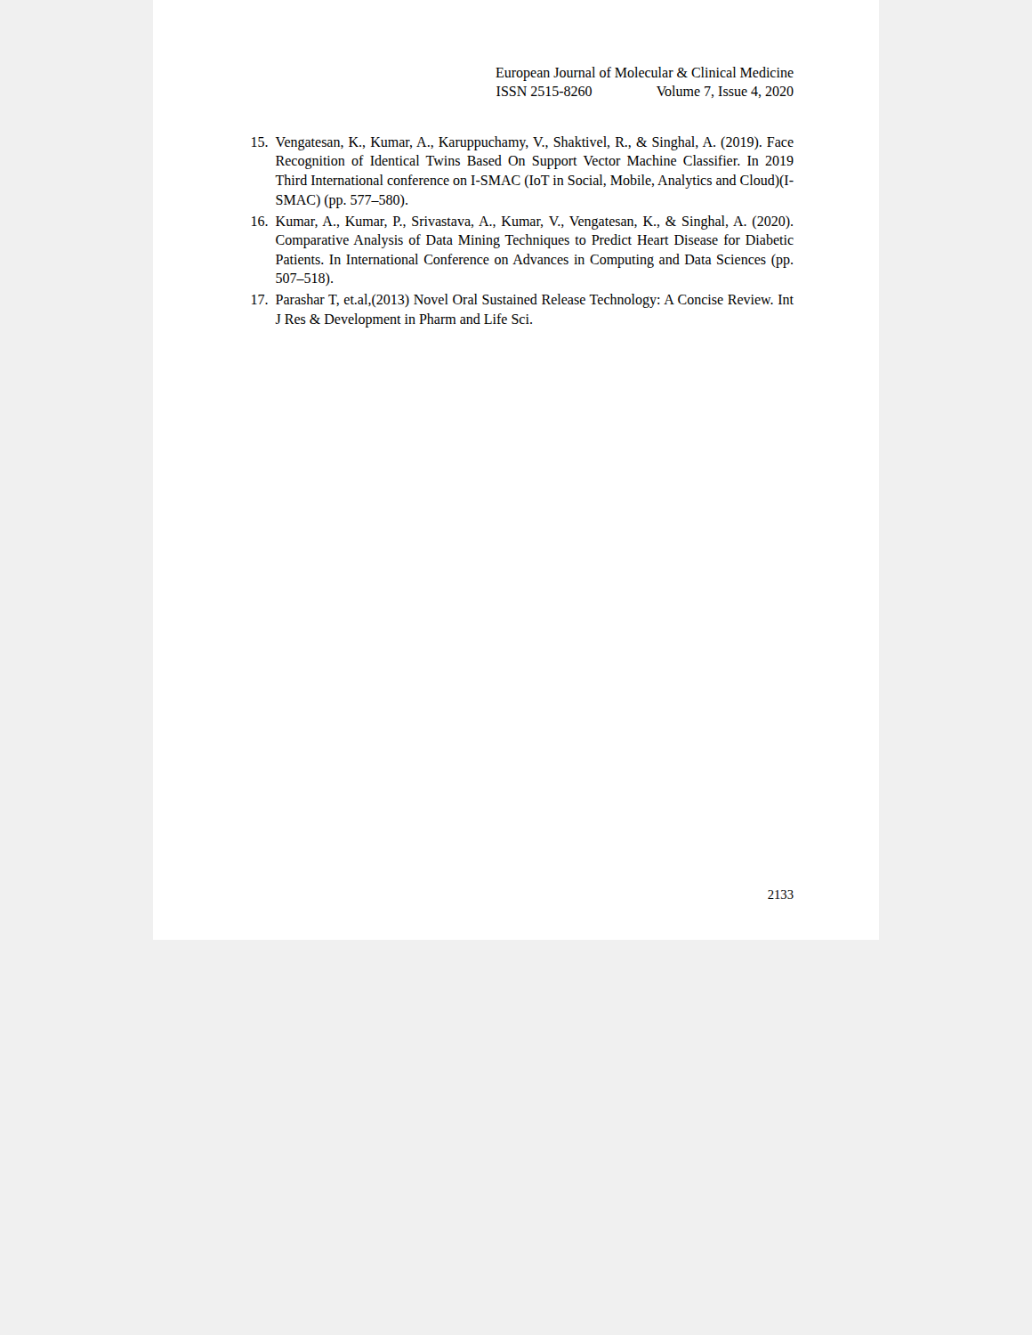European Journal of Molecular & Clinical Medicine ISSN 2515-8260 Volume 7, Issue 4, 2020
Vengatesan, K., Kumar, A., Karuppuchamy, V., Shaktivel, R., & Singhal, A. (2019). Face Recognition of Identical Twins Based On Support Vector Machine Classifier. In 2019 Third International conference on I-SMAC (IoT in Social, Mobile, Analytics and Cloud)(I-SMAC) (pp. 577–580).
Kumar, A., Kumar, P., Srivastava, A., Kumar, V., Vengatesan, K., & Singhal, A. (2020). Comparative Analysis of Data Mining Techniques to Predict Heart Disease for Diabetic Patients. In International Conference on Advances in Computing and Data Sciences (pp. 507–518).
Parashar T, et.al,(2013) Novel Oral Sustained Release Technology: A Concise Review. Int J Res & Development in Pharm and Life Sci.
2133